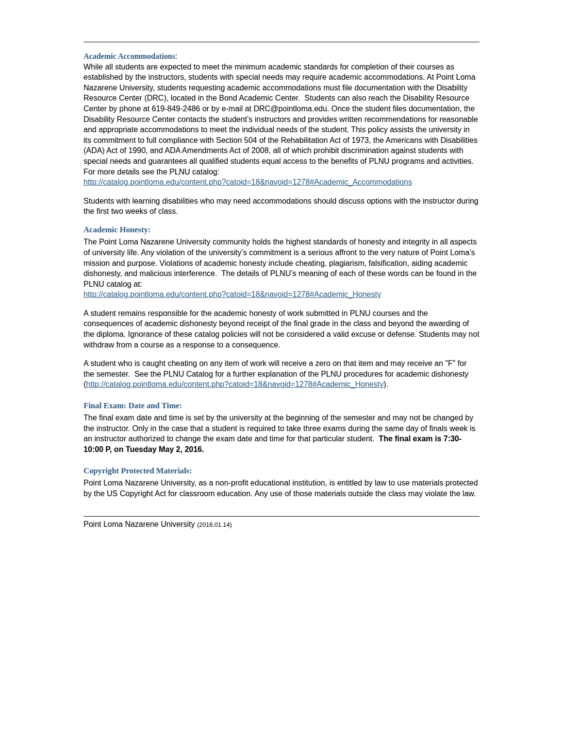Academic Accommodations:
While all students are expected to meet the minimum academic standards for completion of their courses as established by the instructors, students with special needs may require academic accommodations. At Point Loma Nazarene University, students requesting academic accommodations must file documentation with the Disability Resource Center (DRC), located in the Bond Academic Center. Students can also reach the Disability Resource Center by phone at 619-849-2486 or by e-mail at DRC@pointloma.edu. Once the student files documentation, the Disability Resource Center contacts the student’s instructors and provides written recommendations for reasonable and appropriate accommodations to meet the individual needs of the student. This policy assists the university in its commitment to full compliance with Section 504 of the Rehabilitation Act of 1973, the Americans with Disabilities (ADA) Act of 1990, and ADA Amendments Act of 2008, all of which prohibit discrimination against students with special needs and guarantees all qualified students equal access to the benefits of PLNU programs and activities. For more details see the PLNU catalog:
http://catalog.pointloma.edu/content.php?catoid=18&navoid=1278#Academic_Accommodations
Students with learning disabilities who may need accommodations should discuss options with the instructor during the first two weeks of class.
Academic Honesty:
The Point Loma Nazarene University community holds the highest standards of honesty and integrity in all aspects of university life. Any violation of the university’s commitment is a serious affront to the very nature of Point Loma’s mission and purpose. Violations of academic honesty include cheating, plagiarism, falsification, aiding academic dishonesty, and malicious interference. The details of PLNU’s meaning of each of these words can be found in the PLNU catalog at:
http://catalog.pointloma.edu/content.php?catoid=18&navoid=1278#Academic_Honesty
A student remains responsible for the academic honesty of work submitted in PLNU courses and the consequences of academic dishonesty beyond receipt of the final grade in the class and beyond the awarding of the diploma. Ignorance of these catalog policies will not be considered a valid excuse or defense. Students may not withdraw from a course as a response to a consequence.
A student who is caught cheating on any item of work will receive a zero on that item and may receive an "F" for the semester. See the PLNU Catalog for a further explanation of the PLNU procedures for academic dishonesty
(http://catalog.pointloma.edu/content.php?catoid=18&navoid=1278#Academic_Honesty).
Final Exam: Date and Time:
The final exam date and time is set by the university at the beginning of the semester and may not be changed by the instructor. Only in the case that a student is required to take three exams during the same day of finals week is an instructor authorized to change the exam date and time for that particular student. The final exam is 7:30-10:00 P, on Tuesday May 2, 2016.
Copyright Protected Materials:
Point Loma Nazarene University, as a non-profit educational institution, is entitled by law to use materials protected by the US Copyright Act for classroom education. Any use of those materials outside the class may violate the law.
Point Loma Nazarene University (2016.01.14)